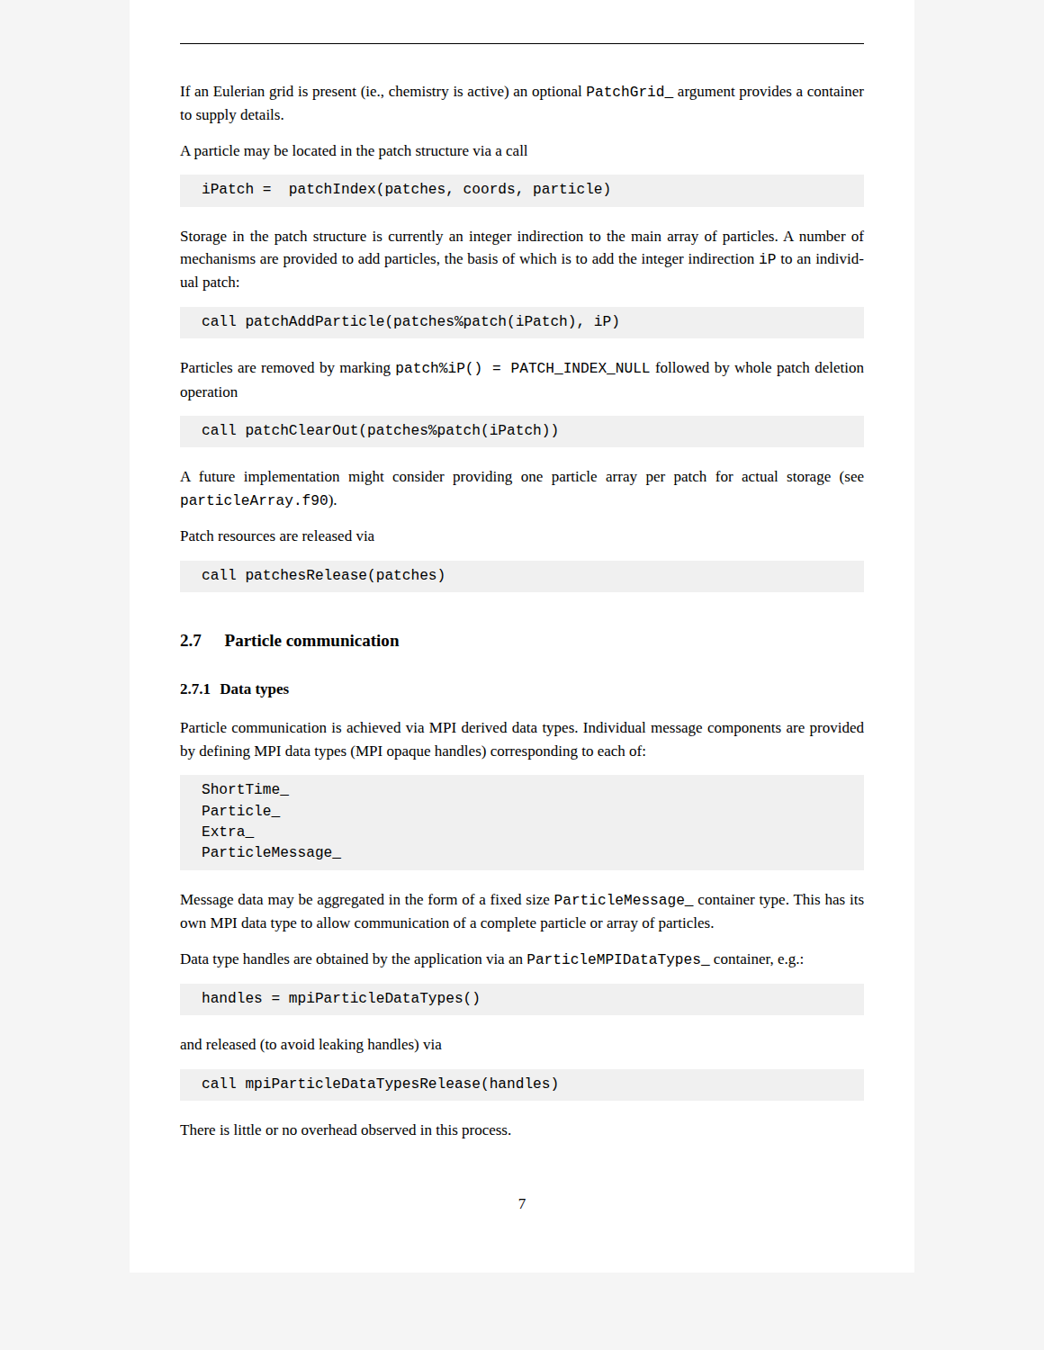If an Eulerian grid is present (ie., chemistry is active) an optional PatchGrid_ argument provides a container to supply details.
A particle may be located in the patch structure via a call
iPatch =  patchIndex(patches, coords, particle)
Storage in the patch structure is currently an integer indirection to the main array of particles. A number of mechanisms are provided to add particles, the basis of which is to add the integer indirection iP to an individual patch:
call patchAddParticle(patches%patch(iPatch), iP)
Particles are removed by marking patch%iP() = PATCH_INDEX_NULL followed by whole patch deletion operation
call patchClearOut(patches%patch(iPatch))
A future implementation might consider providing one particle array per patch for actual storage (see particleArray.f90).
Patch resources are released via
call patchesRelease(patches)
2.7 Particle communication
2.7.1 Data types
Particle communication is achieved via MPI derived data types. Individual message components are provided by defining MPI data types (MPI opaque handles) corresponding to each of:
ShortTime_
Particle_
Extra_
ParticleMessage_
Message data may be aggregated in the form of a fixed size ParticleMessage_ container type. This has its own MPI data type to allow communication of a complete particle or array of particles.
Data type handles are obtained by the application via an ParticleMPIDataTypes_ container, e.g.:
handles = mpiParticleDataTypes()
and released (to avoid leaking handles) via
call mpiParticleDataTypesRelease(handles)
There is little or no overhead observed in this process.
7